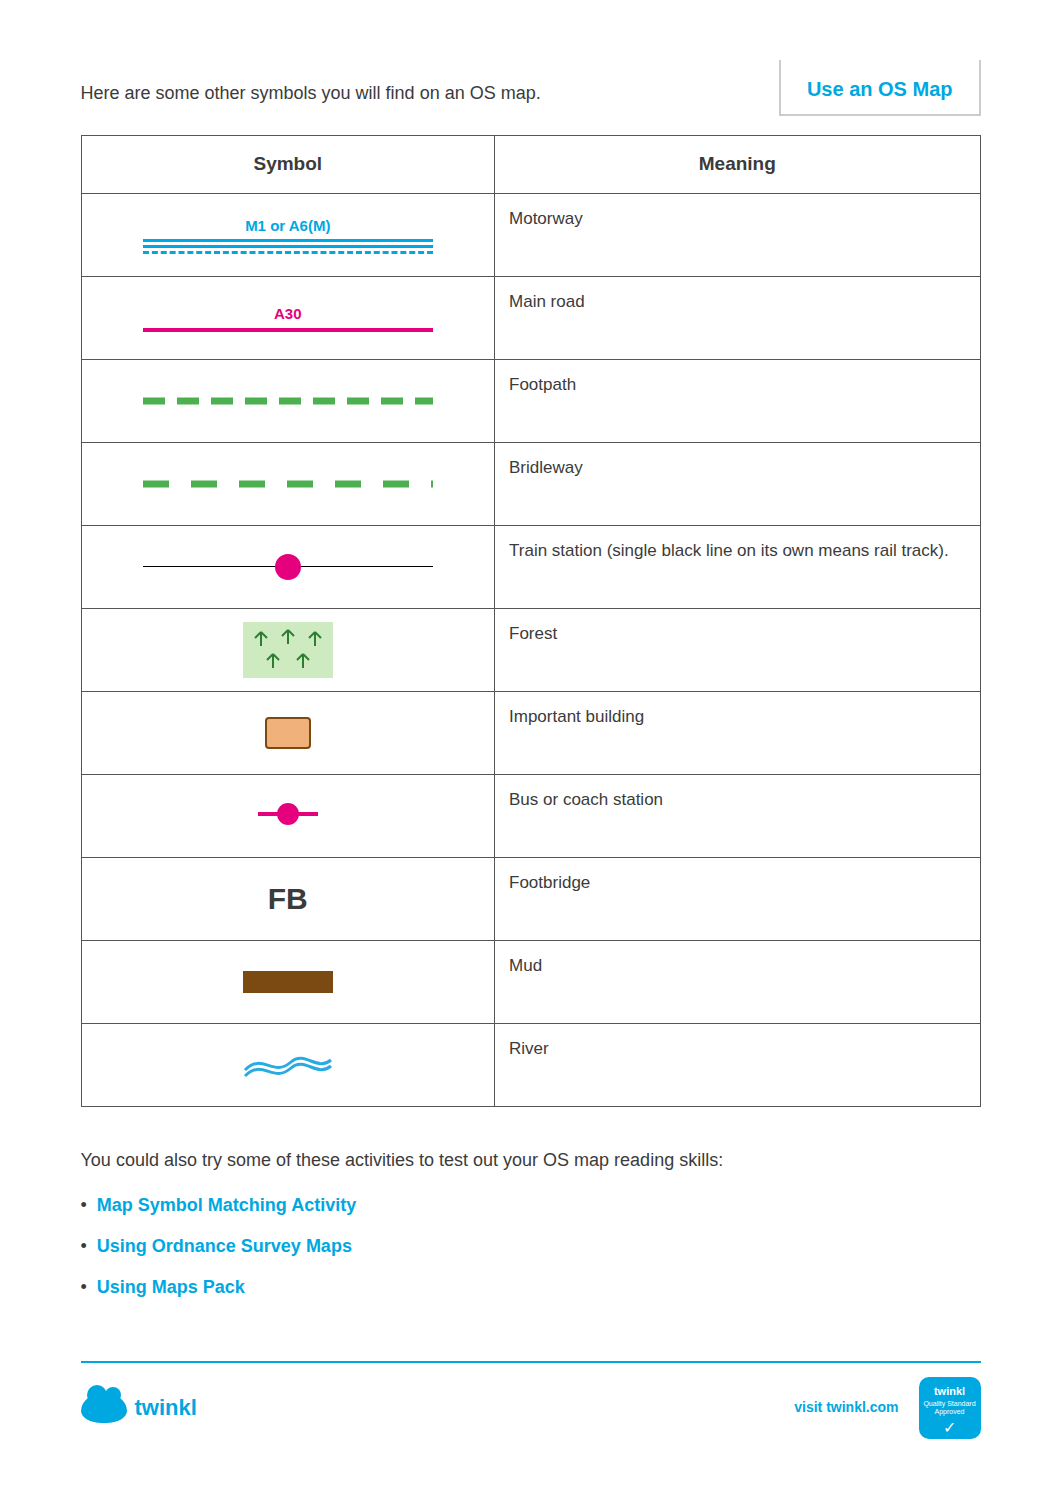Use an OS Map
Here are some other symbols you will find on an OS map.
| Symbol | Meaning |
| --- | --- |
| M1 or A6(M) | Motorway |
| A30 | Main road |
| | Footpath |
| | Bridleway |
| | Train station (single black line on its own means rail track). |
| | Forest |
| | Important building |
| | Bus or coach station |
| FB | Footbridge |
| | Mud |
| | River |
You could also try some of these activities to test out your OS map reading skills:
Map Symbol Matching Activity
Using Ordnance Survey Maps
Using Maps Pack
twinkl
visit twinkl.com
twinkl Quality Standard
Approved ✓